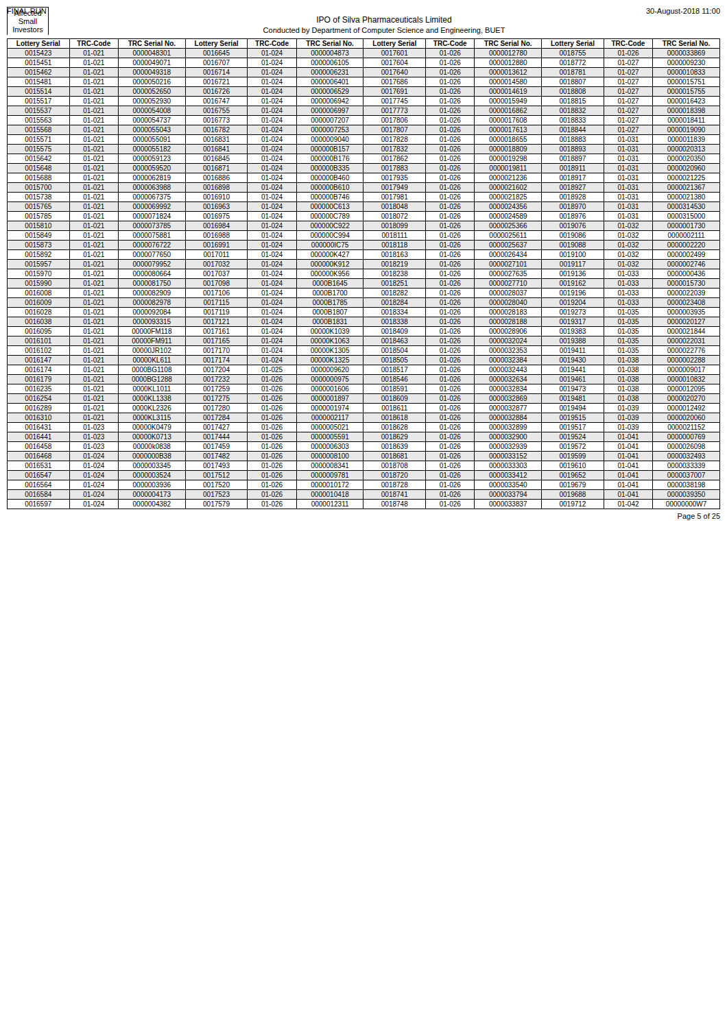Affected Small
Investors
FINAL RUN
30-August-2018 11:00
IPO of Silva Pharmaceuticals Limited
Conducted by Department of Computer Science and Engineering, BUET
| Lottery Serial | TRC-Code | TRC Serial No. | Lottery Serial | TRC-Code | TRC Serial No. | Lottery Serial | TRC-Code | TRC Serial No. | Lottery Serial | TRC-Code | TRC Serial No. |
| --- | --- | --- | --- | --- | --- | --- | --- | --- | --- | --- | --- |
| 0015423 | 01-021 | 0000048301 | 0016645 | 01-024 | 0000004873 | 0017601 | 01-026 | 0000012780 | 0018755 | 01-026 | 0000033869 |
| 0015451 | 01-021 | 0000049071 | 0016707 | 01-024 | 0000006105 | 0017604 | 01-026 | 0000012880 | 0018772 | 01-027 | 0000009230 |
| 0015462 | 01-021 | 0000049318 | 0016714 | 01-024 | 0000006231 | 0017640 | 01-026 | 0000013612 | 0018781 | 01-027 | 0000010833 |
| 0015481 | 01-021 | 0000050216 | 0016721 | 01-024 | 0000006401 | 0017686 | 01-026 | 0000014580 | 0018807 | 01-027 | 0000015751 |
| 0015514 | 01-021 | 0000052650 | 0016726 | 01-024 | 0000006529 | 0017691 | 01-026 | 0000014619 | 0018808 | 01-027 | 0000015755 |
| 0015517 | 01-021 | 0000052930 | 0016747 | 01-024 | 0000006942 | 0017745 | 01-026 | 0000015949 | 0018815 | 01-027 | 0000016423 |
| 0015537 | 01-021 | 0000054008 | 0016755 | 01-024 | 0000006997 | 0017773 | 01-026 | 0000016862 | 0018832 | 01-027 | 0000018398 |
| 0015563 | 01-021 | 0000054737 | 0016773 | 01-024 | 0000007207 | 0017806 | 01-026 | 0000017608 | 0018833 | 01-027 | 0000018411 |
| 0015568 | 01-021 | 0000055043 | 0016782 | 01-024 | 0000007253 | 0017807 | 01-026 | 0000017613 | 0018844 | 01-027 | 0000019090 |
| 0015571 | 01-021 | 0000055091 | 0016831 | 01-024 | 0000009040 | 0017828 | 01-026 | 0000018655 | 0018883 | 01-031 | 0000011839 |
| 0015575 | 01-021 | 0000055182 | 0016841 | 01-024 | 000000B157 | 0017832 | 01-026 | 0000018809 | 0018893 | 01-031 | 0000020313 |
| 0015642 | 01-021 | 0000059123 | 0016845 | 01-024 | 000000B176 | 0017862 | 01-026 | 0000019298 | 0018897 | 01-031 | 0000020350 |
| 0015648 | 01-021 | 0000059520 | 0016871 | 01-024 | 000000B335 | 0017883 | 01-026 | 0000019811 | 0018911 | 01-031 | 0000020960 |
| 0015688 | 01-021 | 0000062819 | 0016886 | 01-024 | 000000B460 | 0017935 | 01-026 | 0000021236 | 0018917 | 01-031 | 0000021225 |
| 0015700 | 01-021 | 0000063988 | 0016898 | 01-024 | 000000B610 | 0017949 | 01-026 | 0000021602 | 0018927 | 01-031 | 0000021367 |
| 0015738 | 01-021 | 0000067375 | 0016910 | 01-024 | 000000B746 | 0017981 | 01-026 | 0000021825 | 0018928 | 01-031 | 0000021380 |
| 0015765 | 01-021 | 0000069992 | 0016963 | 01-024 | 000000C613 | 0018048 | 01-026 | 0000024356 | 0018970 | 01-031 | 0000314530 |
| 0015785 | 01-021 | 0000071824 | 0016975 | 01-024 | 000000C789 | 0018072 | 01-026 | 0000024589 | 0018976 | 01-031 | 0000315000 |
| 0015810 | 01-021 | 0000073785 | 0016984 | 01-024 | 000000C922 | 0018099 | 01-026 | 0000025366 | 0019076 | 01-032 | 0000001730 |
| 0015849 | 01-021 | 0000075881 | 0016988 | 01-024 | 000000C994 | 0018111 | 01-026 | 0000025611 | 0019086 | 01-032 | 0000002111 |
| 0015873 | 01-021 | 0000076722 | 0016991 | 01-024 | 000000IC75 | 0018118 | 01-026 | 0000025637 | 0019088 | 01-032 | 0000002220 |
| 0015892 | 01-021 | 0000077650 | 0017011 | 01-024 | 000000K427 | 0018163 | 01-026 | 0000026434 | 0019100 | 01-032 | 0000002499 |
| 0015957 | 01-021 | 0000079952 | 0017032 | 01-024 | 000000K912 | 0018219 | 01-026 | 0000027101 | 0019117 | 01-032 | 0000002746 |
| 0015970 | 01-021 | 0000080664 | 0017037 | 01-024 | 000000K956 | 0018238 | 01-026 | 0000027635 | 0019136 | 01-033 | 0000000436 |
| 0015990 | 01-021 | 0000081750 | 0017098 | 01-024 | 0000B1645 | 0018251 | 01-026 | 0000027710 | 0019162 | 01-033 | 0000015730 |
| 0016008 | 01-021 | 0000082909 | 0017106 | 01-024 | 0000B1700 | 0018282 | 01-026 | 0000028037 | 0019196 | 01-033 | 0000022039 |
| 0016009 | 01-021 | 0000082978 | 0017115 | 01-024 | 0000B1785 | 0018284 | 01-026 | 0000028040 | 0019204 | 01-033 | 0000023408 |
| 0016028 | 01-021 | 0000092084 | 0017119 | 01-024 | 0000B1807 | 0018334 | 01-026 | 0000028183 | 0019273 | 01-035 | 0000003935 |
| 0016038 | 01-021 | 0000093315 | 0017121 | 01-024 | 0000B1831 | 0018338 | 01-026 | 0000028188 | 0019317 | 01-035 | 0000020127 |
| 0016095 | 01-021 | 00000FM118 | 0017161 | 01-024 | 00000K1039 | 0018409 | 01-026 | 0000028906 | 0019383 | 01-035 | 0000021844 |
| 0016101 | 01-021 | 00000FM911 | 0017165 | 01-024 | 00000K1063 | 0018463 | 01-026 | 0000032024 | 0019388 | 01-035 | 0000022031 |
| 0016102 | 01-021 | 00000JR102 | 0017170 | 01-024 | 00000K1305 | 0018504 | 01-026 | 0000032353 | 0019411 | 01-035 | 0000022776 |
| 0016147 | 01-021 | 00000KL611 | 0017174 | 01-024 | 00000K1325 | 0018505 | 01-026 | 0000032384 | 0019430 | 01-038 | 0000002288 |
| 0016174 | 01-021 | 0000BG1108 | 0017204 | 01-025 | 0000009620 | 0018517 | 01-026 | 0000032443 | 0019441 | 01-038 | 0000009017 |
| 0016179 | 01-021 | 0000BG1288 | 0017232 | 01-026 | 0000000975 | 0018546 | 01-026 | 0000032634 | 0019461 | 01-038 | 0000010832 |
| 0016235 | 01-021 | 0000KL1011 | 0017259 | 01-026 | 0000001606 | 0018591 | 01-026 | 0000032834 | 0019473 | 01-038 | 0000012095 |
| 0016254 | 01-021 | 0000KL1338 | 0017275 | 01-026 | 0000001897 | 0018609 | 01-026 | 0000032869 | 0019481 | 01-038 | 0000020270 |
| 0016289 | 01-021 | 0000KL2326 | 0017280 | 01-026 | 0000001974 | 0018611 | 01-026 | 0000032877 | 0019494 | 01-039 | 0000012492 |
| 0016310 | 01-021 | 0000KL3115 | 0017284 | 01-026 | 0000002117 | 0018618 | 01-026 | 0000032884 | 0019515 | 01-039 | 0000020060 |
| 0016431 | 01-023 | 00000K0479 | 0017427 | 01-026 | 0000005021 | 0018628 | 01-026 | 0000032899 | 0019517 | 01-039 | 0000021152 |
| 0016441 | 01-023 | 00000K0713 | 0017444 | 01-026 | 0000005591 | 0018629 | 01-026 | 0000032900 | 0019524 | 01-041 | 0000000769 |
| 0016458 | 01-023 | 00000k0838 | 0017459 | 01-026 | 0000006303 | 0018639 | 01-026 | 0000032939 | 0019572 | 01-041 | 0000026098 |
| 0016468 | 01-024 | 0000000B38 | 0017482 | 01-026 | 0000008100 | 0018681 | 01-026 | 0000033152 | 0019599 | 01-041 | 0000032493 |
| 0016531 | 01-024 | 0000003345 | 0017493 | 01-026 | 0000008341 | 0018708 | 01-026 | 0000033303 | 0019610 | 01-041 | 0000033339 |
| 0016547 | 01-024 | 0000003524 | 0017512 | 01-026 | 0000009781 | 0018720 | 01-026 | 0000033412 | 0019652 | 01-041 | 0000037007 |
| 0016564 | 01-024 | 0000003936 | 0017520 | 01-026 | 0000010172 | 0018728 | 01-026 | 0000033540 | 0019679 | 01-041 | 0000038198 |
| 0016584 | 01-024 | 0000004173 | 0017523 | 01-026 | 0000010418 | 0018741 | 01-026 | 0000033794 | 0019688 | 01-041 | 0000039350 |
| 0016597 | 01-024 | 0000004382 | 0017579 | 01-026 | 0000012311 | 0018748 | 01-026 | 0000033837 | 0019712 | 01-042 | 00000000W7 |
Page 5 of 25